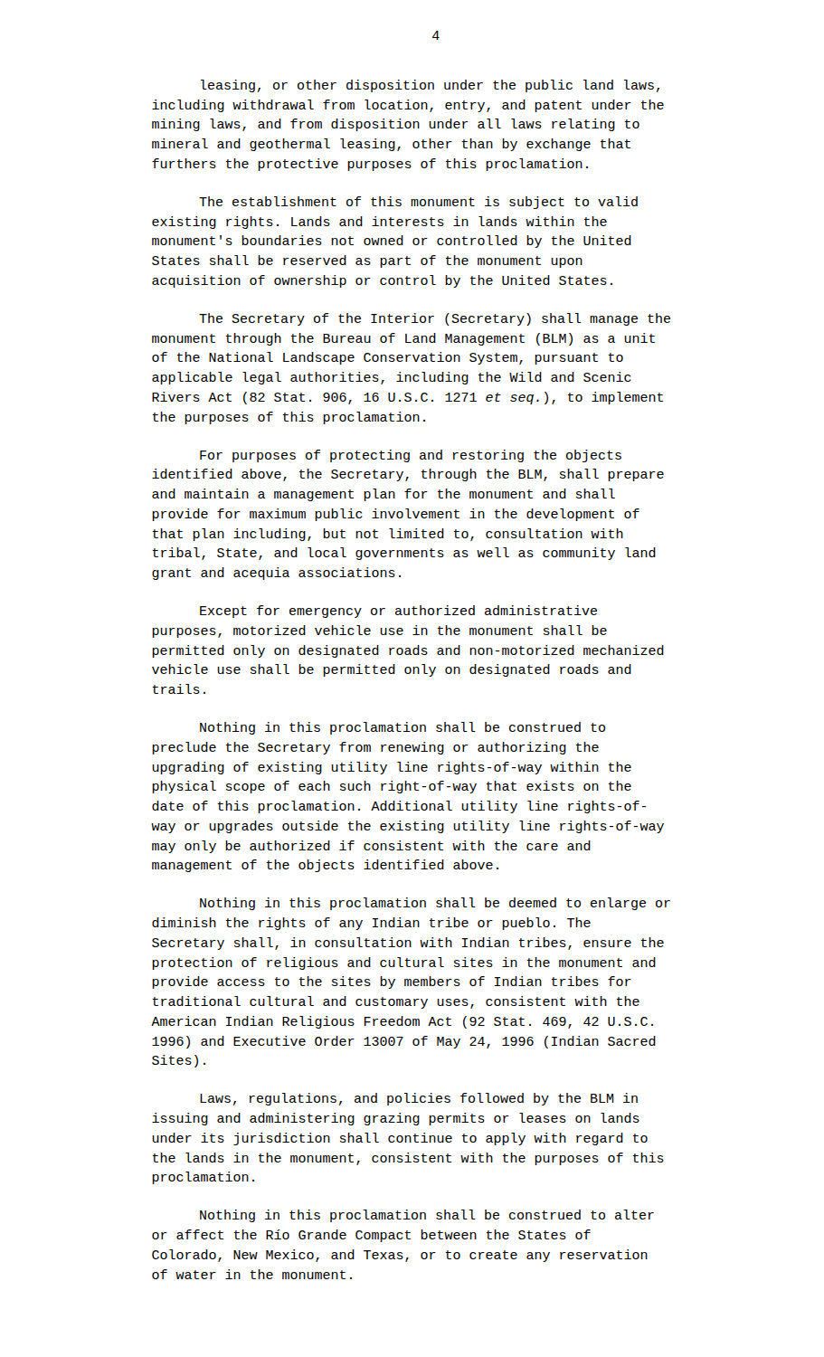4
leasing, or other disposition under the public land laws, including withdrawal from location, entry, and patent under the mining laws, and from disposition under all laws relating to mineral and geothermal leasing, other than by exchange that furthers the protective purposes of this proclamation.
The establishment of this monument is subject to valid existing rights. Lands and interests in lands within the monument's boundaries not owned or controlled by the United States shall be reserved as part of the monument upon acquisition of ownership or control by the United States.
The Secretary of the Interior (Secretary) shall manage the monument through the Bureau of Land Management (BLM) as a unit of the National Landscape Conservation System, pursuant to applicable legal authorities, including the Wild and Scenic Rivers Act (82 Stat. 906, 16 U.S.C. 1271 et seq.), to implement the purposes of this proclamation.
For purposes of protecting and restoring the objects identified above, the Secretary, through the BLM, shall prepare and maintain a management plan for the monument and shall provide for maximum public involvement in the development of that plan including, but not limited to, consultation with tribal, State, and local governments as well as community land grant and acequia associations.
Except for emergency or authorized administrative purposes, motorized vehicle use in the monument shall be permitted only on designated roads and non-motorized mechanized vehicle use shall be permitted only on designated roads and trails.
Nothing in this proclamation shall be construed to preclude the Secretary from renewing or authorizing the upgrading of existing utility line rights-of-way within the physical scope of each such right-of-way that exists on the date of this proclamation. Additional utility line rights-of-way or upgrades outside the existing utility line rights-of-way may only be authorized if consistent with the care and management of the objects identified above.
Nothing in this proclamation shall be deemed to enlarge or diminish the rights of any Indian tribe or pueblo. The Secretary shall, in consultation with Indian tribes, ensure the protection of religious and cultural sites in the monument and provide access to the sites by members of Indian tribes for traditional cultural and customary uses, consistent with the American Indian Religious Freedom Act (92 Stat. 469, 42 U.S.C. 1996) and Executive Order 13007 of May 24, 1996 (Indian Sacred Sites).
Laws, regulations, and policies followed by the BLM in issuing and administering grazing permits or leases on lands under its jurisdiction shall continue to apply with regard to the lands in the monument, consistent with the purposes of this proclamation.
Nothing in this proclamation shall be construed to alter or affect the Río Grande Compact between the States of Colorado, New Mexico, and Texas, or to create any reservation of water in the monument.